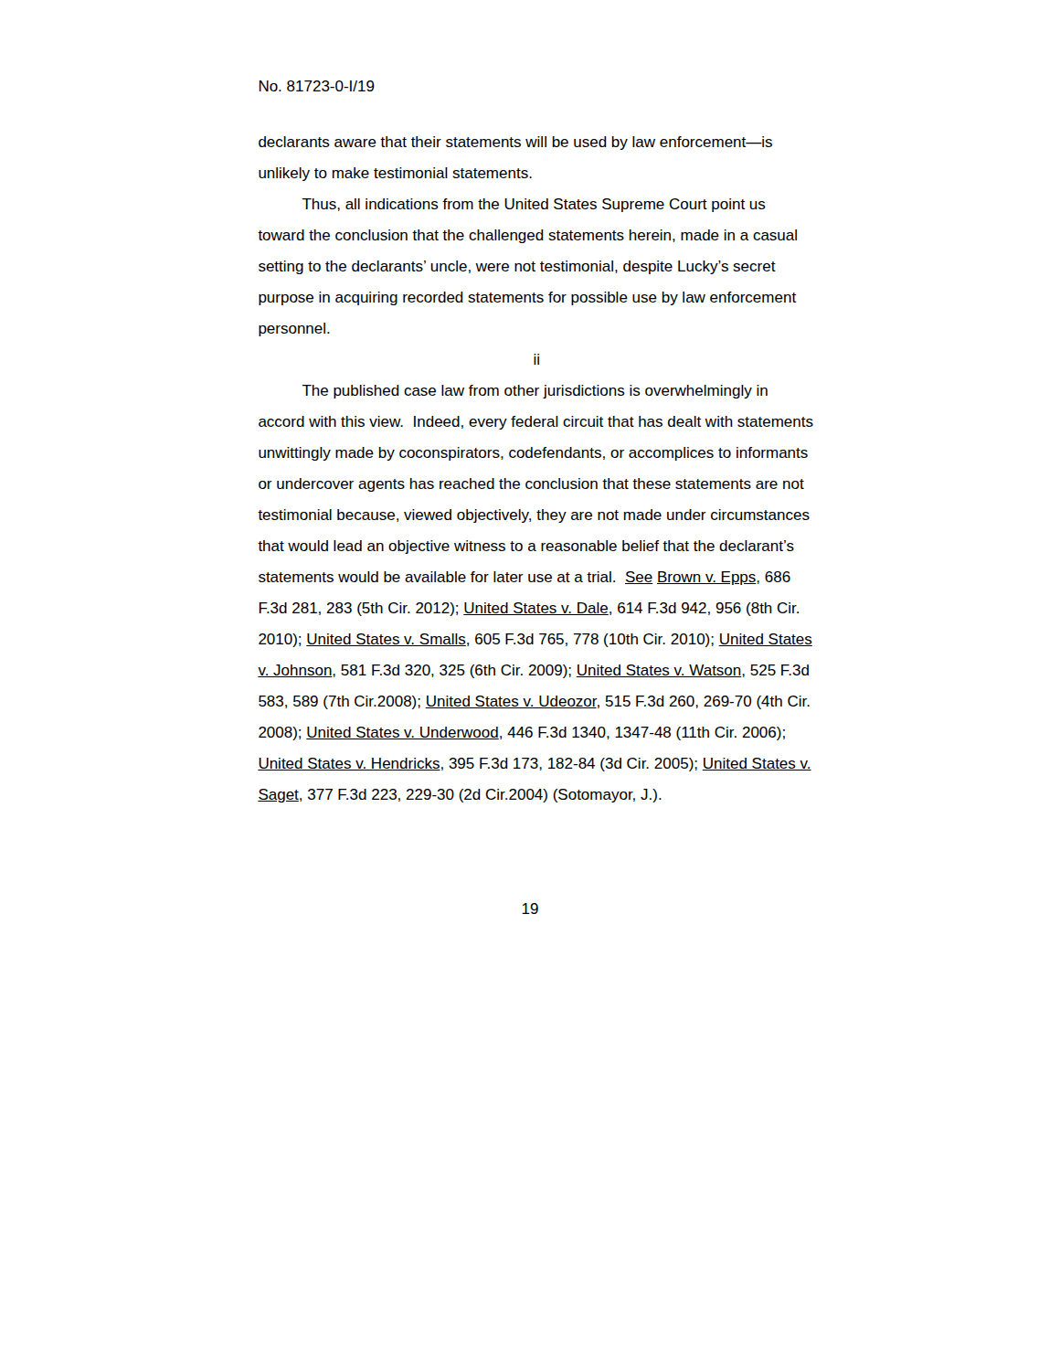No. 81723-0-I/19
declarants aware that their statements will be used by law enforcement—is unlikely to make testimonial statements.
Thus, all indications from the United States Supreme Court point us toward the conclusion that the challenged statements herein, made in a casual setting to the declarants’ uncle, were not testimonial, despite Lucky’s secret purpose in acquiring recorded statements for possible use by law enforcement personnel.
ii
The published case law from other jurisdictions is overwhelmingly in accord with this view. Indeed, every federal circuit that has dealt with statements unwittingly made by coconspirators, codefendants, or accomplices to informants or undercover agents has reached the conclusion that these statements are not testimonial because, viewed objectively, they are not made under circumstances that would lead an objective witness to a reasonable belief that the declarant’s statements would be available for later use at a trial. See Brown v. Epps, 686 F.3d 281, 283 (5th Cir. 2012); United States v. Dale, 614 F.3d 942, 956 (8th Cir. 2010); United States v. Smalls, 605 F.3d 765, 778 (10th Cir. 2010); United States v. Johnson, 581 F.3d 320, 325 (6th Cir. 2009); United States v. Watson, 525 F.3d 583, 589 (7th Cir.2008); United States v. Udeozor, 515 F.3d 260, 269-70 (4th Cir. 2008); United States v. Underwood, 446 F.3d 1340, 1347-48 (11th Cir. 2006); United States v. Hendricks, 395 F.3d 173, 182-84 (3d Cir. 2005); United States v. Saget, 377 F.3d 223, 229-30 (2d Cir.2004) (Sotomayor, J.).
19